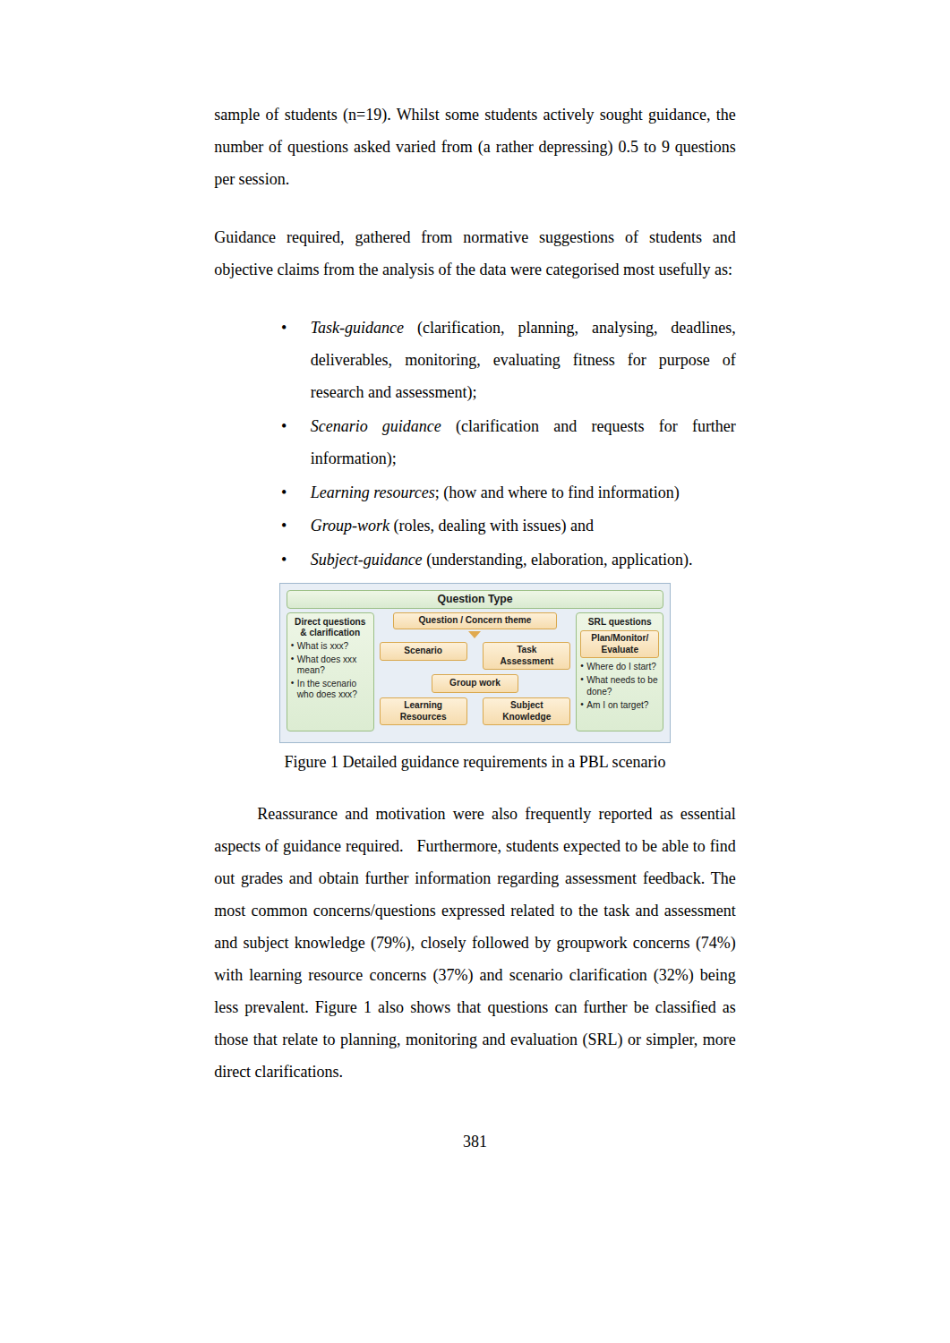sample of students (n=19). Whilst some students actively sought guidance, the number of questions asked varied from (a rather depressing) 0.5 to 9 questions per session.
Guidance required, gathered from normative suggestions of students and objective claims from the analysis of the data were categorised most usefully as:
Task-guidance (clarification, planning, analysing, deadlines, deliverables, monitoring, evaluating fitness for purpose of research and assessment);
Scenario guidance (clarification and requests for further information);
Learning resources; (how and where to find information)
Group-work (roles, dealing with issues) and
Subject-guidance (understanding, elaboration, application).
Question Type
Direct questions & clarification
What is xxx?
What does xxx mean?
In the scenario who does xxx?
Question / Concern theme
Scenario
Task Assessment
Group work
Learning Resources
Subject Knowledge
SRL questions
Plan/Monitor/ Evaluate
Where do I start?
What needs to be done?
Am I on target?
Figure 1 Detailed guidance requirements in a PBL scenario
Reassurance and motivation were also frequently reported as essential aspects of guidance required. Furthermore, students expected to be able to find out grades and obtain further information regarding assessment feedback. The most common concerns/questions expressed related to the task and assessment and subject knowledge (79%), closely followed by groupwork concerns (74%) with learning resource concerns (37%) and scenario clarification (32%) being less prevalent. Figure 1 also shows that questions can further be classified as those that relate to planning, monitoring and evaluation (SRL) or simpler, more direct clarifications.
381